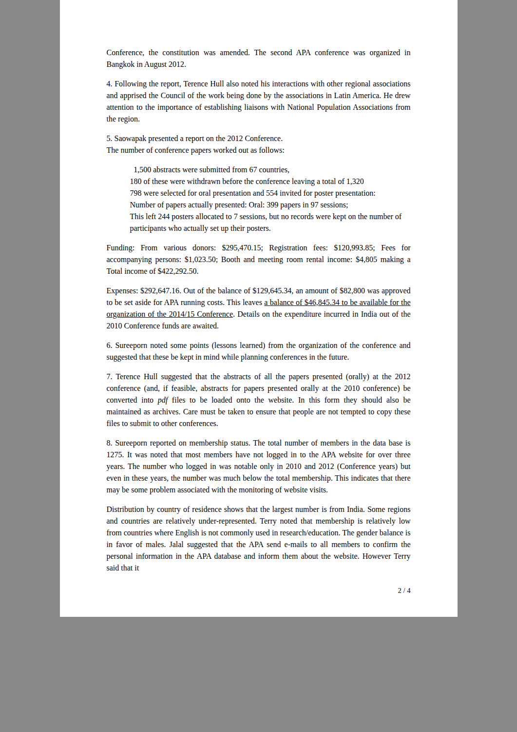Conference, the constitution was amended. The second APA conference was organized in Bangkok in August 2012.
4. Following the report, Terence Hull also noted his interactions with other regional associations and apprised the Council of the work being done by the associations in Latin America. He drew attention to the importance of establishing liaisons with National Population Associations from the region.
5. Saowapak presented a report on the 2012 Conference.
The number of conference papers worked out as follows:
1,500 abstracts were submitted from 67 countries,
180 of these were withdrawn before the conference leaving a total of 1,320
798 were selected for oral presentation and 554 invited for poster presentation:
Number of papers actually presented: Oral: 399 papers in 97 sessions;
This left 244 posters allocated to 7 sessions, but no records were kept on the number of participants who actually set up their posters.
Funding: From various donors: $295,470.15; Registration fees: $120,993.85; Fees for accompanying persons: $1,023.50; Booth and meeting room rental income: $4,805 making a Total income of $422,292.50.
Expenses: $292,647.16. Out of the balance of $129,645.34, an amount of $82,800 was approved to be set aside for APA running costs. This leaves a balance of $46,845.34 to be available for the organization of the 2014/15 Conference. Details on the expenditure incurred in India out of the 2010 Conference funds are awaited.
6. Sureeporn noted some points (lessons learned) from the organization of the conference and suggested that these be kept in mind while planning conferences in the future.
7. Terence Hull suggested that the abstracts of all the papers presented (orally) at the 2012 conference (and, if feasible, abstracts for papers presented orally at the 2010 conference) be converted into pdf files to be loaded onto the website. In this form they should also be maintained as archives. Care must be taken to ensure that people are not tempted to copy these files to submit to other conferences.
8. Sureeporn reported on membership status. The total number of members in the data base is 1275. It was noted that most members have not logged in to the APA website for over three years. The number who logged in was notable only in 2010 and 2012 (Conference years) but even in these years, the number was much below the total membership. This indicates that there may be some problem associated with the monitoring of website visits.
Distribution by country of residence shows that the largest number is from India. Some regions and countries are relatively under-represented. Terry noted that membership is relatively low from countries where English is not commonly used in research/education. The gender balance is in favor of males. Jalal suggested that the APA send e-mails to all members to confirm the personal information in the APA database and inform them about the website. However Terry said that it
2 / 4